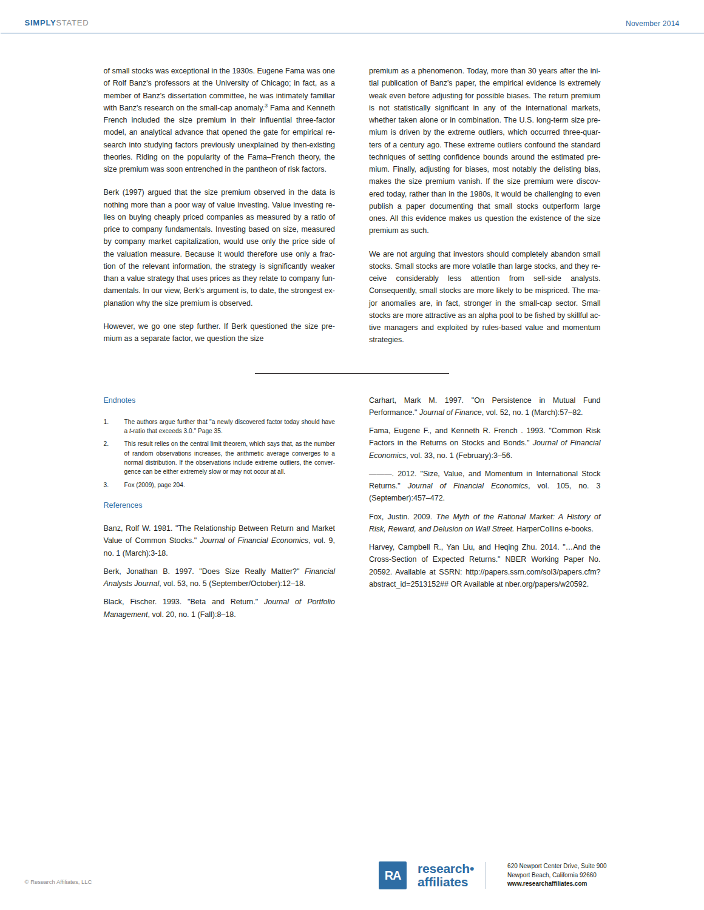SIMPLY STATED
November 2014
of small stocks was exceptional in the 1930s. Eugene Fama was one of Rolf Banz's professors at the University of Chicago; in fact, as a member of Banz's dissertation committee, he was intimately familiar with Banz's research on the small-cap anomaly.3 Fama and Kenneth French included the size premium in their influential three-factor model, an analytical advance that opened the gate for empirical research into studying factors previously unexplained by then-existing theories. Riding on the popularity of the Fama–French theory, the size premium was soon entrenched in the pantheon of risk factors.
Berk (1997) argued that the size premium observed in the data is nothing more than a poor way of value investing. Value investing relies on buying cheaply priced companies as measured by a ratio of price to company fundamentals. Investing based on size, measured by company market capitalization, would use only the price side of the valuation measure. Because it would therefore use only a fraction of the relevant information, the strategy is significantly weaker than a value strategy that uses prices as they relate to company fundamentals. In our view, Berk's argument is, to date, the strongest explanation why the size premium is observed.
However, we go one step further. If Berk questioned the size premium as a separate factor, we question the size
premium as a phenomenon. Today, more than 30 years after the initial publication of Banz's paper, the empirical evidence is extremely weak even before adjusting for possible biases. The return premium is not statistically significant in any of the international markets, whether taken alone or in combination. The U.S. long-term size premium is driven by the extreme outliers, which occurred three-quarters of a century ago. These extreme outliers confound the standard techniques of setting confidence bounds around the estimated premium. Finally, adjusting for biases, most notably the delisting bias, makes the size premium vanish. If the size premium were discovered today, rather than in the 1980s, it would be challenging to even publish a paper documenting that small stocks outperform large ones. All this evidence makes us question the existence of the size premium as such.
We are not arguing that investors should completely abandon small stocks. Small stocks are more volatile than large stocks, and they receive considerably less attention from sell-side analysts. Consequently, small stocks are more likely to be mispriced. The major anomalies are, in fact, stronger in the small-cap sector. Small stocks are more attractive as an alpha pool to be fished by skillful active managers and exploited by rules-based value and momentum strategies.
Endnotes
The authors argue further that "a newly discovered factor today should have a t-ratio that exceeds 3.0." Page 35.
This result relies on the central limit theorem, which says that, as the number of random observations increases, the arithmetic average converges to a normal distribution. If the observations include extreme outliers, the convergence can be either extremely slow or may not occur at all.
Fox (2009), page 204.
References
Banz, Rolf W. 1981. "The Relationship Between Return and Market Value of Common Stocks." Journal of Financial Economics, vol. 9, no. 1 (March):3-18.
Berk, Jonathan B. 1997. "Does Size Really Matter?" Financial Analysts Journal, vol. 53, no. 5 (September/October):12–18.
Black, Fischer. 1993. "Beta and Return." Journal of Portfolio Management, vol. 20, no. 1 (Fall):8–18.
Carhart, Mark M. 1997. "On Persistence in Mutual Fund Performance." Journal of Finance, vol. 52, no. 1 (March):57–82.
Fama, Eugene F., and Kenneth R. French . 1993. "Common Risk Factors in the Returns on Stocks and Bonds." Journal of Financial Economics, vol. 33, no. 1 (February):3–56.
———. 2012. "Size, Value, and Momentum in International Stock Returns." Journal of Financial Economics, vol. 105, no. 3 (September):457–472.
Fox, Justin. 2009. The Myth of the Rational Market: A History of Risk, Reward, and Delusion on Wall Street. HarperCollins e-books.
Harvey, Campbell R., Yan Liu, and Heqing Zhu. 2014. "…And the Cross-Section of Expected Returns." NBER Working Paper No. 20592. Available at SSRN: http://papers.ssrn.com/sol3/papers.cfm?abstract_id=2513152## OR Available at nber.org/papers/w20592.
© Research Affiliates, LLC
RA
research•
affiliates
620 Newport Center Drive, Suite 900
Newport Beach, California 92660
www.researchaffiliates.com